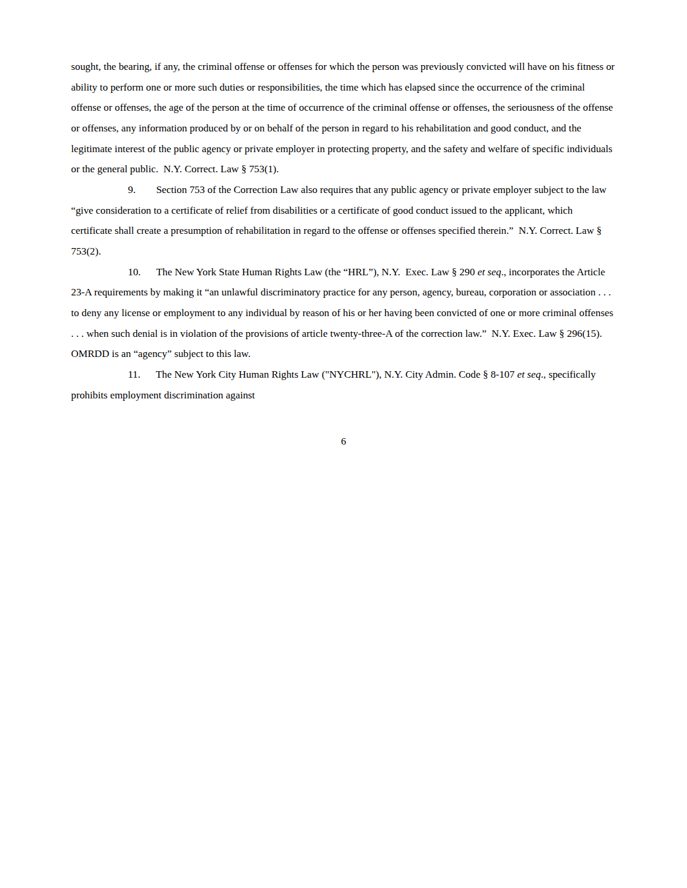sought, the bearing, if any, the criminal offense or offenses for which the person was previously convicted will have on his fitness or ability to perform one or more such duties or responsibilities, the time which has elapsed since the occurrence of the criminal offense or offenses, the age of the person at the time of occurrence of the criminal offense or offenses, the seriousness of the offense or offenses, any information produced by or on behalf of the person in regard to his rehabilitation and good conduct, and the legitimate interest of the public agency or private employer in protecting property, and the safety and welfare of specific individuals or the general public. N.Y. Correct. Law § 753(1).
9. Section 753 of the Correction Law also requires that any public agency or private employer subject to the law “give consideration to a certificate of relief from disabilities or a certificate of good conduct issued to the applicant, which certificate shall create a presumption of rehabilitation in regard to the offense or offenses specified therein.” N.Y. Correct. Law § 753(2).
10. The New York State Human Rights Law (the “HRL”), N.Y. Exec. Law § 290 et seq., incorporates the Article 23-A requirements by making it “an unlawful discriminatory practice for any person, agency, bureau, corporation or association . . . to deny any license or employment to any individual by reason of his or her having been convicted of one or more criminal offenses . . . when such denial is in violation of the provisions of article twenty-three-A of the correction law.” N.Y. Exec. Law § 296(15). OMRDD is an “agency” subject to this law.
11. The New York City Human Rights Law ("NYCHRL"), N.Y. City Admin. Code § 8-107 et seq., specifically prohibits employment discrimination against
6